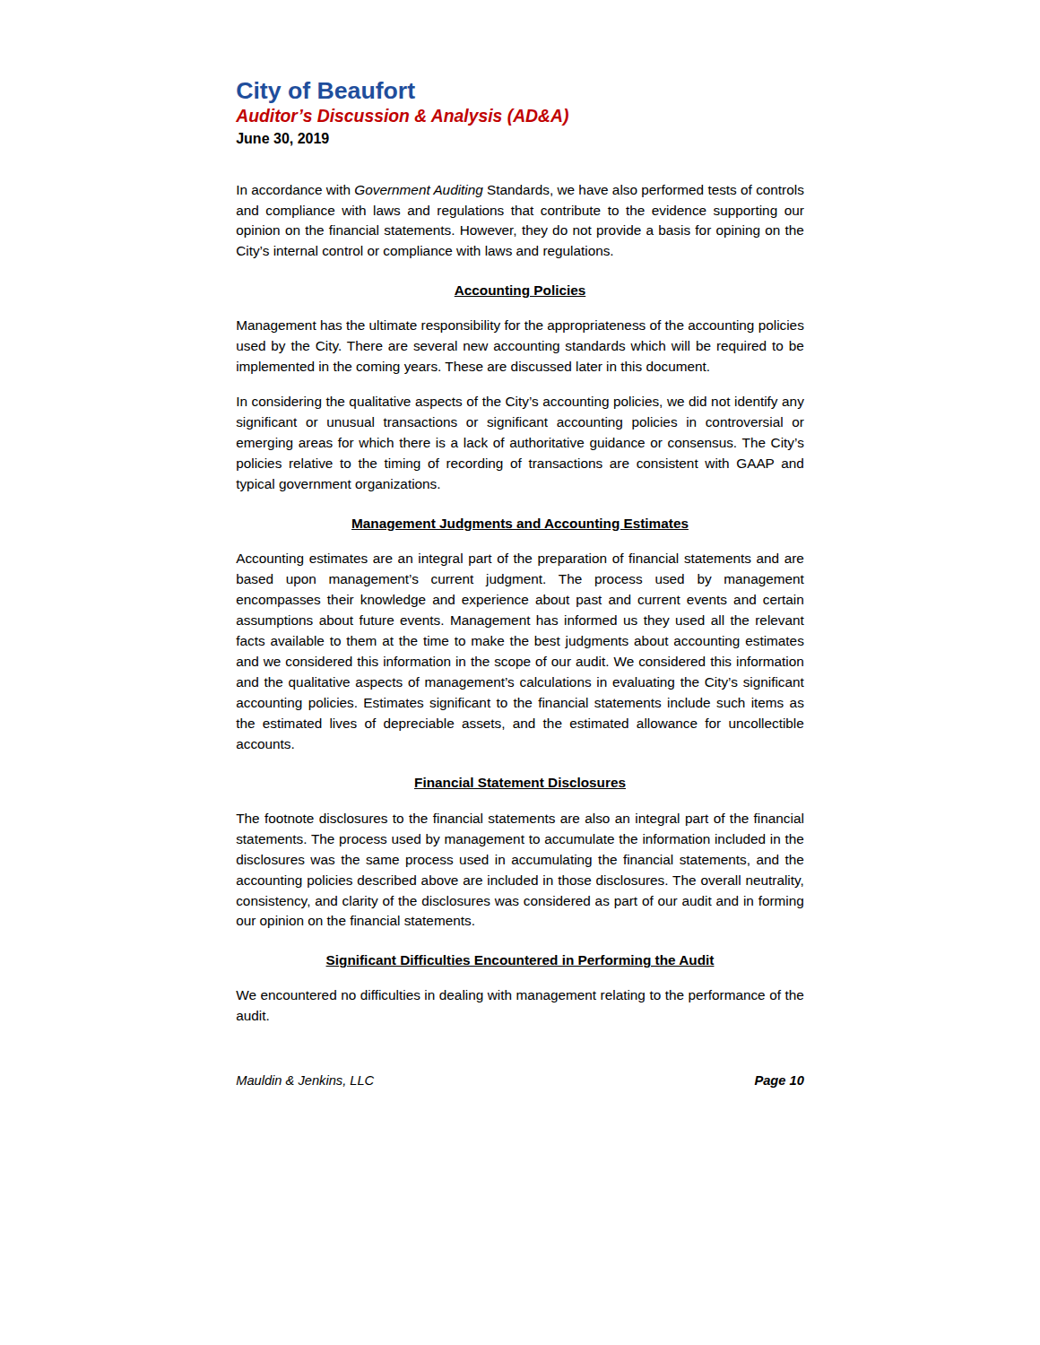City of Beaufort
Auditor’s Discussion & Analysis (AD&A)
June 30, 2019
In accordance with Government Auditing Standards, we have also performed tests of controls and compliance with laws and regulations that contribute to the evidence supporting our opinion on the financial statements. However, they do not provide a basis for opining on the City’s internal control or compliance with laws and regulations.
Accounting Policies
Management has the ultimate responsibility for the appropriateness of the accounting policies used by the City. There are several new accounting standards which will be required to be implemented in the coming years. These are discussed later in this document.
In considering the qualitative aspects of the City’s accounting policies, we did not identify any significant or unusual transactions or significant accounting policies in controversial or emerging areas for which there is a lack of authoritative guidance or consensus. The City’s policies relative to the timing of recording of transactions are consistent with GAAP and typical government organizations.
Management Judgments and Accounting Estimates
Accounting estimates are an integral part of the preparation of financial statements and are based upon management’s current judgment. The process used by management encompasses their knowledge and experience about past and current events and certain assumptions about future events. Management has informed us they used all the relevant facts available to them at the time to make the best judgments about accounting estimates and we considered this information in the scope of our audit. We considered this information and the qualitative aspects of management’s calculations in evaluating the City’s significant accounting policies. Estimates significant to the financial statements include such items as the estimated lives of depreciable assets, and the estimated allowance for uncollectible accounts.
Financial Statement Disclosures
The footnote disclosures to the financial statements are also an integral part of the financial statements. The process used by management to accumulate the information included in the disclosures was the same process used in accumulating the financial statements, and the accounting policies described above are included in those disclosures. The overall neutrality, consistency, and clarity of the disclosures was considered as part of our audit and in forming our opinion on the financial statements.
Significant Difficulties Encountered in Performing the Audit
We encountered no difficulties in dealing with management relating to the performance of the audit.
Mauldin & Jenkins, LLC Page 10